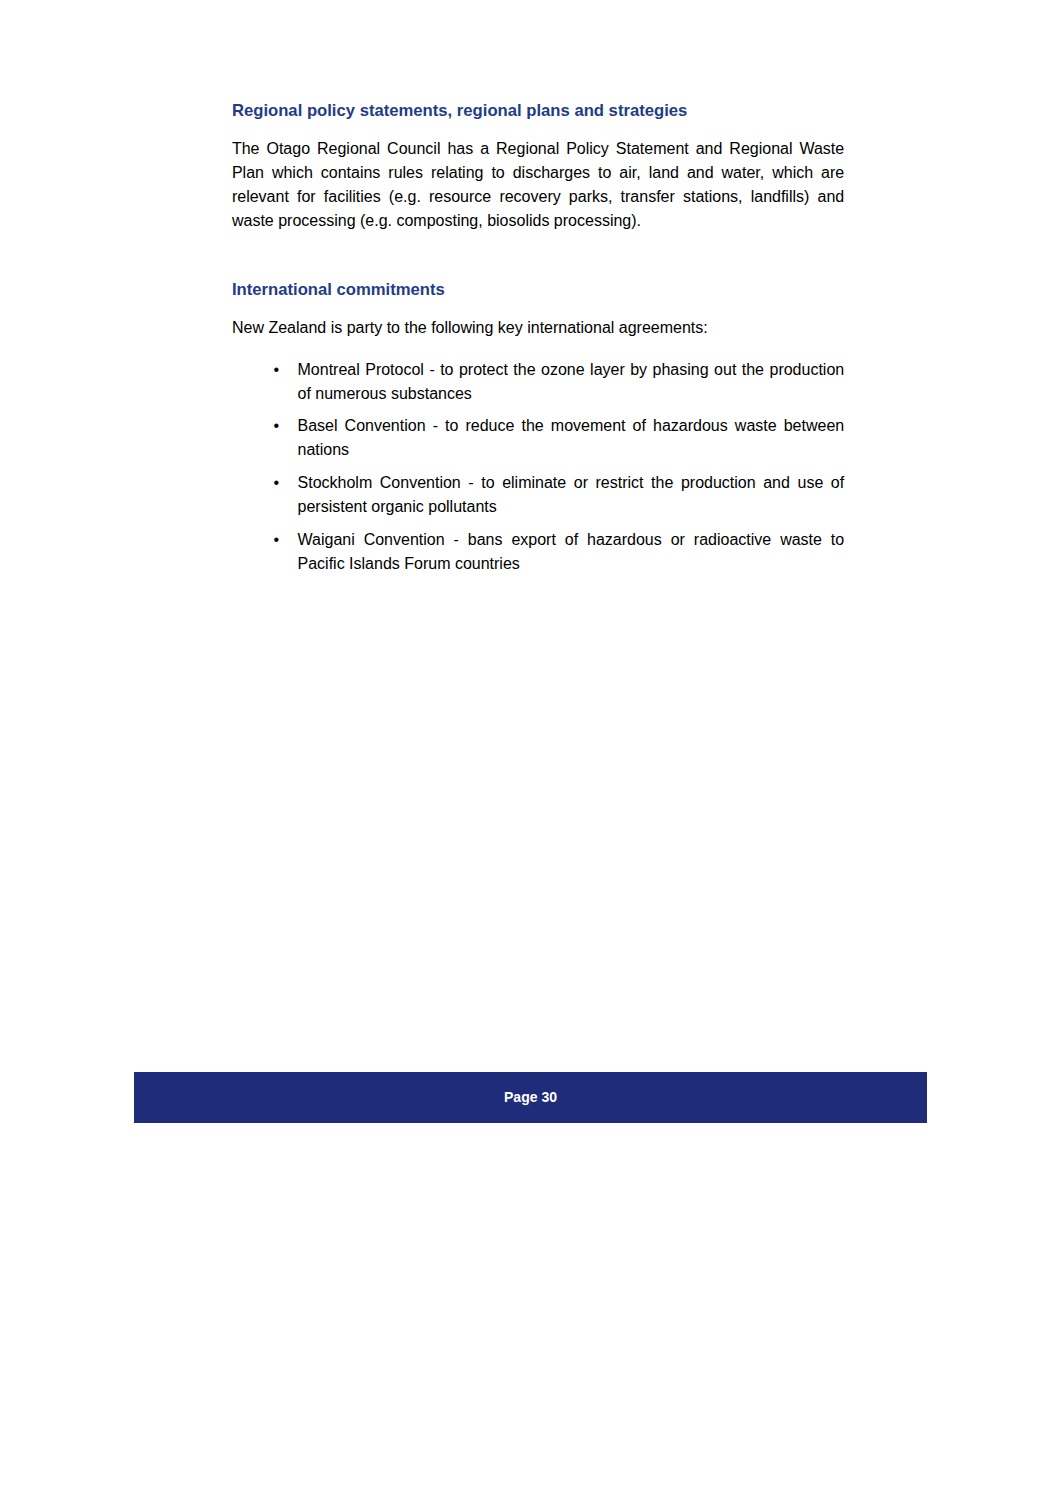Regional policy statements, regional plans and strategies
The Otago Regional Council has a Regional Policy Statement and Regional Waste Plan which contains rules relating to discharges to air, land and water, which are relevant for facilities (e.g. resource recovery parks, transfer stations, landfills) and waste processing (e.g. composting, biosolids processing).
International commitments
New Zealand is party to the following key international agreements:
Montreal Protocol - to protect the ozone layer by phasing out the production of numerous substances
Basel Convention - to reduce the movement of hazardous waste between nations
Stockholm Convention - to eliminate or restrict the production and use of persistent organic pollutants
Waigani Convention - bans export of hazardous or radioactive waste to Pacific Islands Forum countries
Page 30